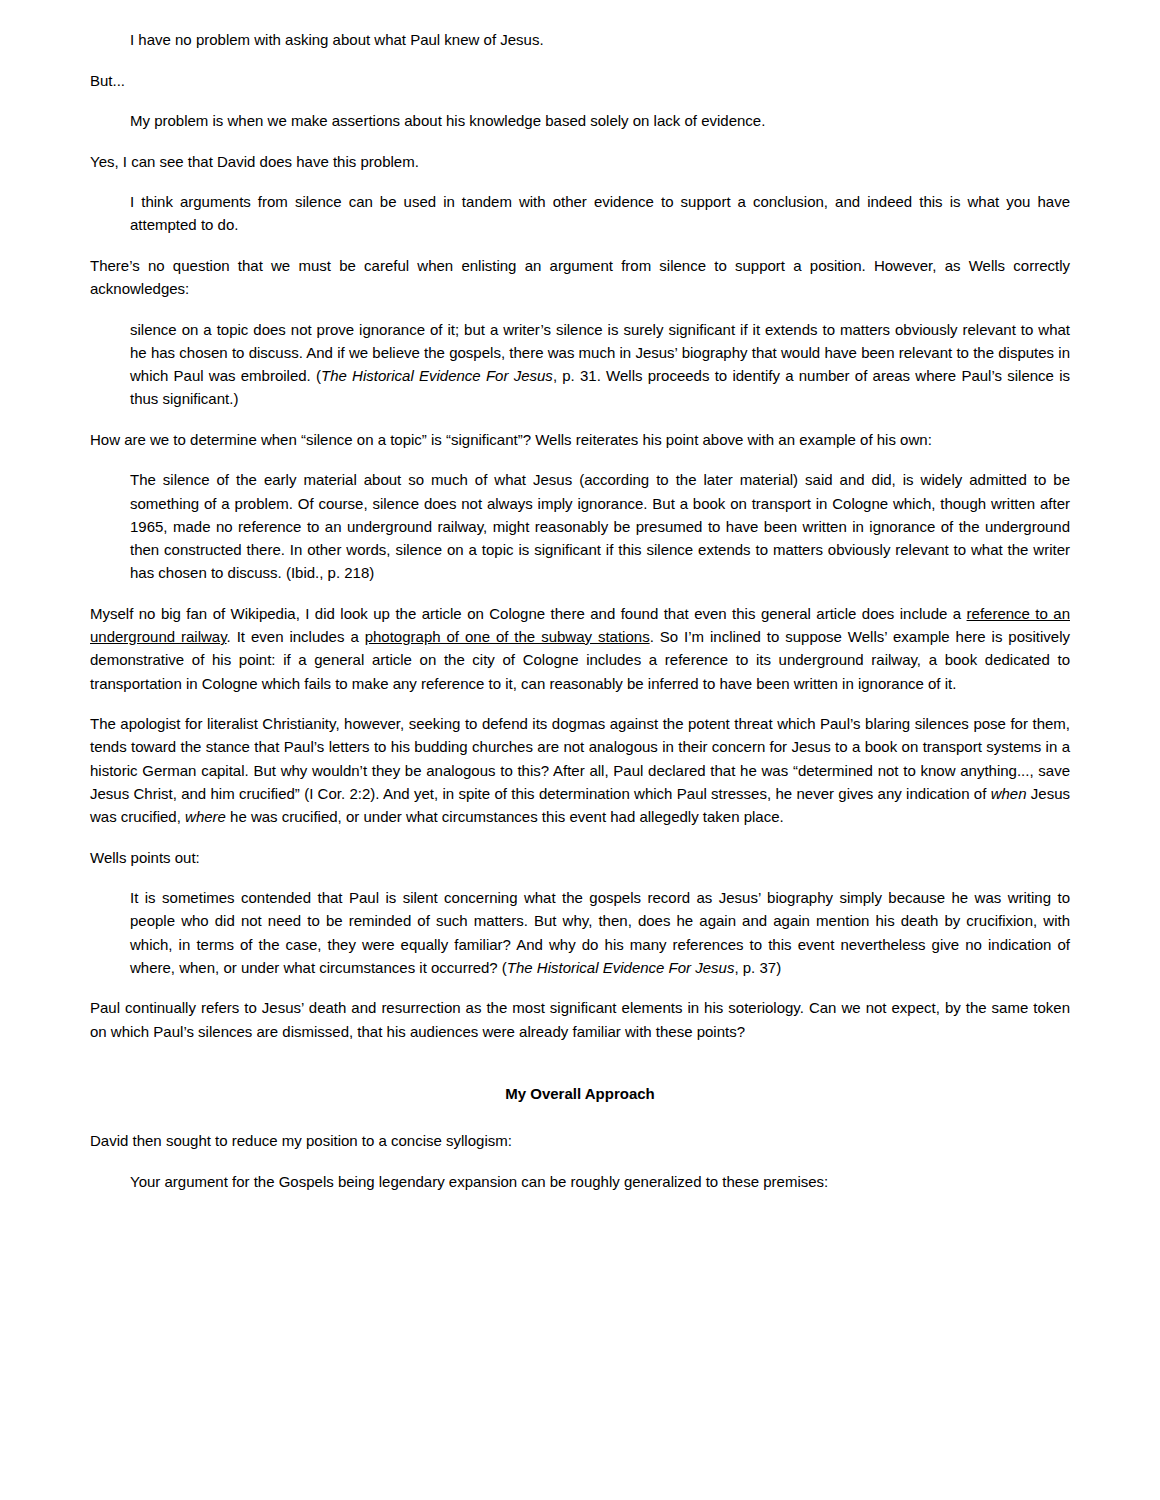I have no problem with asking about what Paul knew of Jesus.
But...
My problem is when we make assertions about his knowledge based solely on lack of evidence.
Yes, I can see that David does have this problem.
I think arguments from silence can be used in tandem with other evidence to support a conclusion, and indeed this is what you have attempted to do.
There’s no question that we must be careful when enlisting an argument from silence to support a position. However, as Wells correctly acknowledges:
silence on a topic does not prove ignorance of it; but a writer’s silence is surely significant if it extends to matters obviously relevant to what he has chosen to discuss. And if we believe the gospels, there was much in Jesus’ biography that would have been relevant to the disputes in which Paul was embroiled. (The Historical Evidence For Jesus, p. 31. Wells proceeds to identify a number of areas where Paul’s silence is thus significant.)
How are we to determine when “silence on a topic” is “significant”? Wells reiterates his point above with an example of his own:
The silence of the early material about so much of what Jesus (according to the later material) said and did, is widely admitted to be something of a problem. Of course, silence does not always imply ignorance. But a book on transport in Cologne which, though written after 1965, made no reference to an underground railway, might reasonably be presumed to have been written in ignorance of the underground then constructed there. In other words, silence on a topic is significant if this silence extends to matters obviously relevant to what the writer has chosen to discuss. (Ibid., p. 218)
Myself no big fan of Wikipedia, I did look up the article on Cologne there and found that even this general article does include a reference to an underground railway. It even includes a photograph of one of the subway stations. So I’m inclined to suppose Wells’ example here is positively demonstrative of his point: if a general article on the city of Cologne includes a reference to its underground railway, a book dedicated to transportation in Cologne which fails to make any reference to it, can reasonably be inferred to have been written in ignorance of it.
The apologist for literalist Christianity, however, seeking to defend its dogmas against the potent threat which Paul’s blaring silences pose for them, tends toward the stance that Paul’s letters to his budding churches are not analogous in their concern for Jesus to a book on transport systems in a historic German capital. But why wouldn’t they be analogous to this? After all, Paul declared that he was “determined not to know anything..., save Jesus Christ, and him crucified” (I Cor. 2:2). And yet, in spite of this determination which Paul stresses, he never gives any indication of when Jesus was crucified, where he was crucified, or under what circumstances this event had allegedly taken place.
Wells points out:
It is sometimes contended that Paul is silent concerning what the gospels record as Jesus’ biography simply because he was writing to people who did not need to be reminded of such matters. But why, then, does he again and again mention his death by crucifixion, with which, in terms of the case, they were equally familiar? And why do his many references to this event nevertheless give no indication of where, when, or under what circumstances it occurred? (The Historical Evidence For Jesus, p. 37)
Paul continually refers to Jesus’ death and resurrection as the most significant elements in his soteriology. Can we not expect, by the same token on which Paul’s silences are dismissed, that his audiences were already familiar with these points?
My Overall Approach
David then sought to reduce my position to a concise syllogism:
Your argument for the Gospels being legendary expansion can be roughly generalized to these premises: